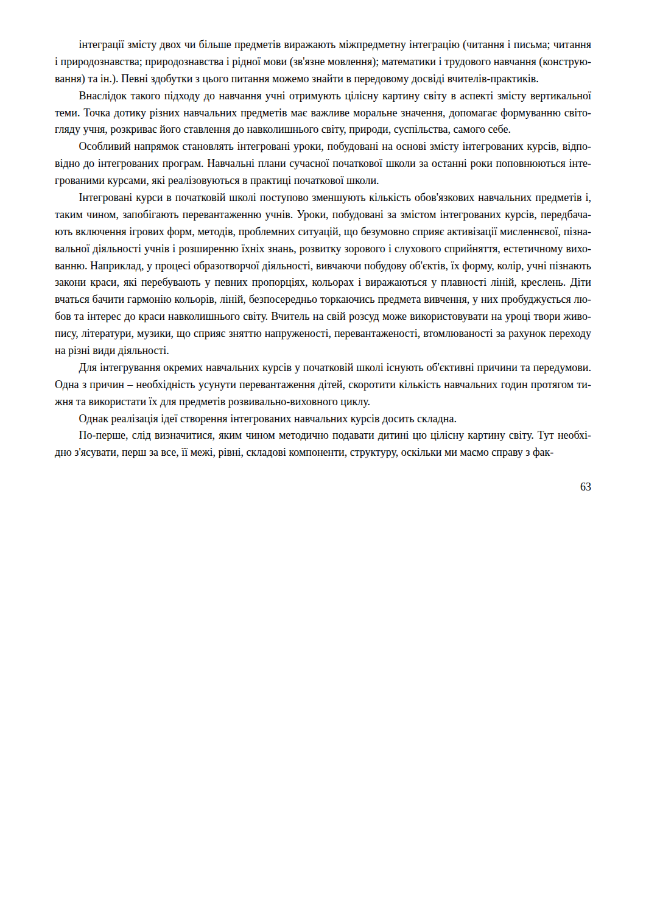інтеграції змісту двох чи більше предметів виражають міжпредметну інтеграцію (читання і письма; читання і природознавства; природознавства і рідної мови (зв'язне мовлення); математики і трудового навчання (конструювання) та ін.). Певні здобутки з цього питання можемо знайти в передовому досвіді вчителів-практиків.
Внаслідок такого підходу до навчання учні отримують цілісну картину світу в аспекті змісту вертикальної теми. Точка дотику різних навчальних предметів має важливе моральне значення, допомагає формуванню світогляду учня, розкриває його ставлення до навколишнього світу, природи, суспільства, самого себе.
Особливий напрямок становлять інтегровані уроки, побудовані на основі змісту інтегрованих курсів, відповідно до інтегрованих програм. Навчальні плани сучасної початкової школи за останні роки поповнюються інтегрованими курсами, які реалізовуються в практиці початкової школи.
Інтегровані курси в початковій школі поступово зменшують кількість обов'язкових навчальних предметів і, таким чином, запобігають перевантаженню учнів. Уроки, побудовані за змістом інтегрованих курсів, передбачають включення ігрових форм, методів, проблемних ситуацій, що безумовно сприяє активізації мисленнєвої, пізнавальної діяльності учнів і розширенню їхніх знань, розвитку зорового і слухового сприйняття, естетичному вихованню. Наприклад, у процесі образотворчої діяльності, вивчаючи побудову об'єктів, їх форму, колір, учні пізнають закони краси, які перебувають у певних пропорціях, кольорах і виражаються у плавності ліній, креслень. Діти вчаться бачити гармонію кольорів, ліній, безпосередньо торкаючись предмета вивчення, у них пробуджується любов та інтерес до краси навколишнього світу. Вчитель на свій розсуд може використовувати на уроці твори живопису, літератури, музики, що сприяє зняттю напруженості, перевантаженості, втомлюваності за рахунок переходу на різні види діяльності.
Для інтегрування окремих навчальних курсів у початковій школі існують об'єктивні причини та передумови. Одна з причин – необхідність усунути перевантаження дітей, скоротити кількість навчальних годин протягом тижня та використати їх для предметів розвивально-виховного циклу.
Однак реалізація ідеї створення інтегрованих навчальних курсів досить складна.
По-перше, слід визначитися, яким чином методично подавати дитині цю цілісну картину світу. Тут необхідно з'ясувати, перш за все, її межі, рівні, складові компоненти, структуру, оскільки ми маємо справу з фак-
63